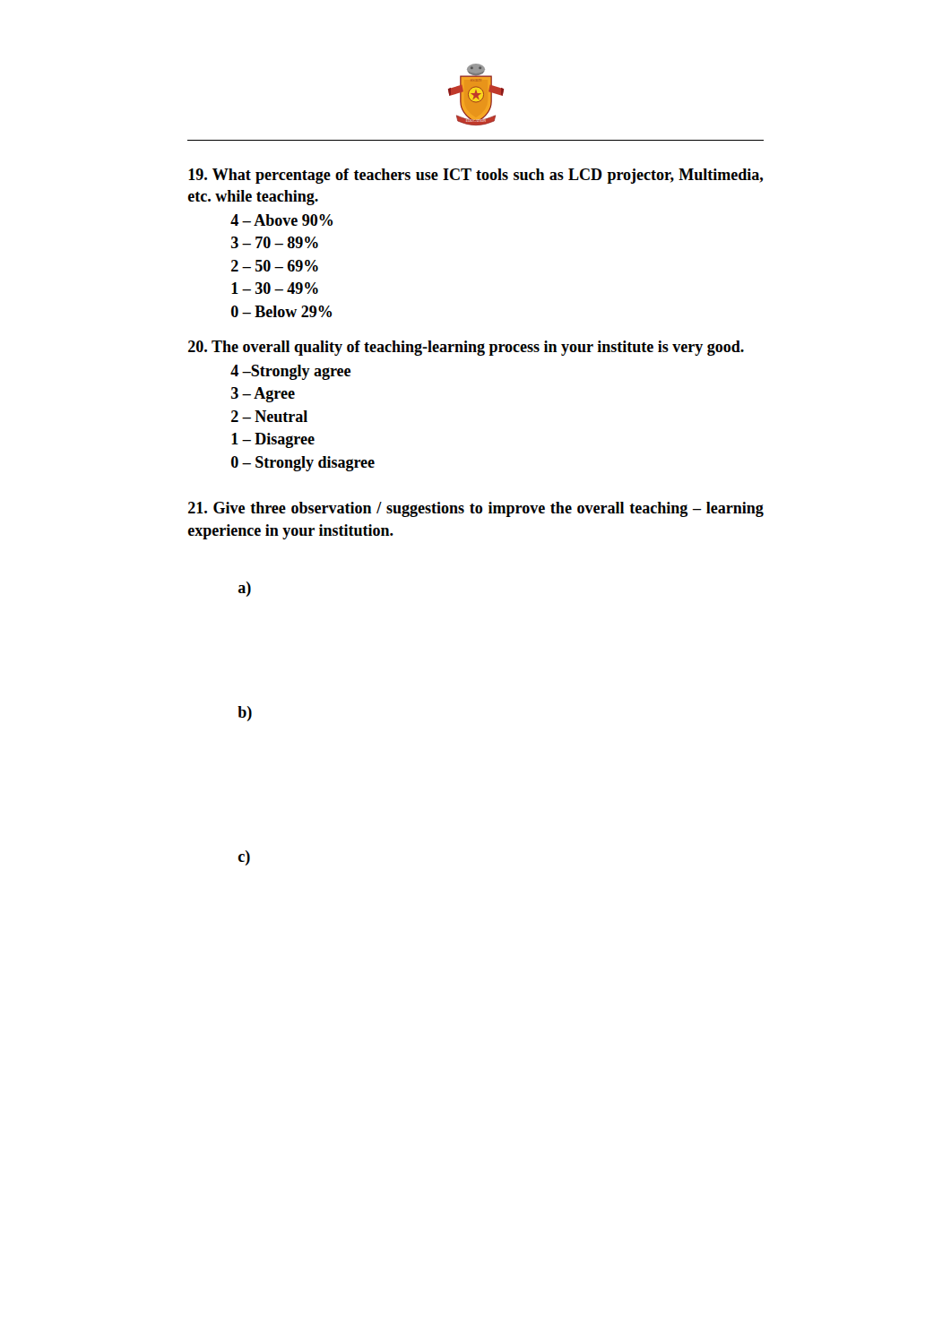EDUCATION SOCIETY
19. What percentage of teachers use ICT tools such as LCD projector, Multimedia, etc. while teaching.
4 – Above 90%
3 – 70 – 89%
2 – 50 – 69%
1 – 30 – 49%
0 – Below 29%
20. The overall quality of teaching-learning process in your institute is very good.
4 –Strongly agree
3 – Agree
2 – Neutral
1 – Disagree
0 – Strongly disagree
21. Give three observation / suggestions to improve the overall teaching – learning experience in your institution.
a)
b)
c)